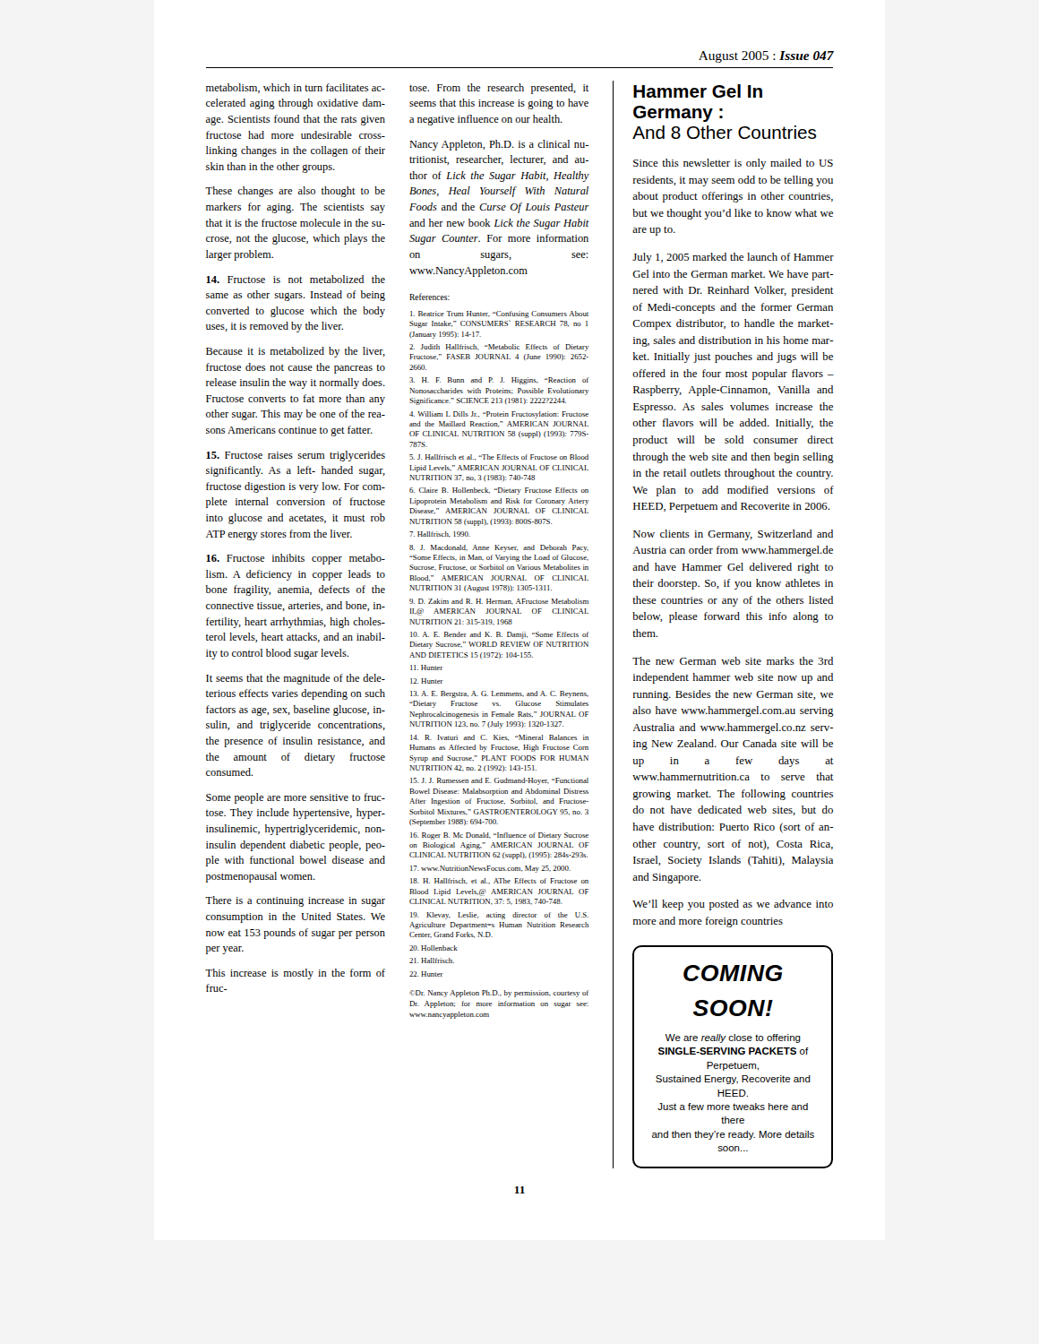August 2005 : Issue 047
metabolism, which in turn facilitates accelerated aging through oxidative damage. Scientists found that the rats given fructose had more undesirable cross-linking changes in the collagen of their skin than in the other groups.
These changes are also thought to be markers for aging. The scientists say that it is the fructose molecule in the sucrose, not the glucose, which plays the larger problem.
14. Fructose is not metabolized the same as other sugars. Instead of being converted to glucose which the body uses, it is removed by the liver.
Because it is metabolized by the liver, fructose does not cause the pancreas to release insulin the way it normally does. Fructose converts to fat more than any other sugar. This may be one of the reasons Americans continue to get fatter.
15. Fructose raises serum triglycerides significantly. As a left- handed sugar, fructose digestion is very low. For complete internal conversion of fructose into glucose and acetates, it must rob ATP energy stores from the liver.
16. Fructose inhibits copper metabolism. A deficiency in copper leads to bone fragility, anemia, defects of the connective tissue, arteries, and bone, infertility, heart arrhythmias, high cholesterol levels, heart attacks, and an inability to control blood sugar levels.
It seems that the magnitude of the deleterious effects varies depending on such factors as age, sex, baseline glucose, insulin, and triglyceride concentrations, the presence of insulin resistance, and the amount of dietary fructose consumed.
Some people are more sensitive to fructose. They include hypertensive, hyperinsulinemic, hypertriglyceridemic, non-insulin dependent diabetic people, people with functional bowel disease and postmenopausal women.
There is a continuing increase in sugar consumption in the United States. We now eat 153 pounds of sugar per person per year.
This increase is mostly in the form of fruc-
tose. From the research presented, it seems that this increase is going to have a negative influence on our health.
Nancy Appleton, Ph.D. is a clinical nutritionist, researcher, lecturer, and author of Lick the Sugar Habit, Healthy Bones, Heal Yourself With Natural Foods and the Curse Of Louis Pasteur and her new book Lick the Sugar Habit Sugar Counter. For more information on sugars, see: www.NancyAppleton.com
References:
1. Beatrice Trum Hunter, “Confusing Consumers About Sugar Intake,” CONSUMERS` RESEARCH 78, no 1 (January 1995): 14-17.
2. Judith Hallfrisch, “Metabolic Effects of Dietary Fructose,” FASEB JOURNAL 4 (June 1990): 2652-2660.
3. H. F. Bunn and P. J. Higgins, “Reaction of Nonosaccharides with Proteins; Possible Evolutionary Significance.” SCIENCE 213 (1981): 2222?2244.
4. William L Dills Jr., “Protein Fructosylation: Fructose and the Maillard Reaction,” AMERICAN JOURNAL OF CLINICAL NUTRITION 58 (suppl) (1993): 779S-787S.
5. J. Hallfrisch et al., “The Effects of Fructose on Blood Lipid Levels,” AMERICAN JOURNAL OF CLINICAL NUTRITION 37, no, 3 (1983): 740-748
6. Claire B. Hollenbeck, “Dietary Fructose Effects on Lipoprotein Metabolism and Risk for Coronary Artery Disease,” AMERICAN JOURNAL OF CLINICAL NUTRITION 58 (suppl), (1993): 800S-807S.
7. Hallfrisch, 1990.
8. J. Macdonald, Anne Keyser, and Deborah Pacy, “Some Effects, in Man, of Varying the Load of Glucose, Sucrose, Fructose, or Sorbitol on Various Metabolites in Blood,” AMERICAN JOURNAL OF CLINICAL NUTRITION 31 (August 1978)): 1305-1311.
9. D. Zakim and R. H. Herman, AFructose Metabolism II,@ AMERICAN JOURNAL OF CLINICAL NUTRITION 21: 315-319, 1968
10. A. E. Bender and K. B. Damji, “Some Effects of Dietary Sucrose,” WORLD REVIEW OF NUTRITION AND DIETETICS 15 (1972): 104-155.
11. Hunter
12. Hunter
13. A. E. Bergstra, A. G. Lemmens, and A. C. Beynens, “Dietary Fructose vs. Glucose Stimulates Nephrocalcinogenesis in Female Rats,” JOURNAL OF NUTRITION 123, no. 7 (July 1993): 1320-1327.
14. R. Ivaturi and C. Kies, “Mineral Balances in Humans as Affected by Fructose, High Fructose Corn Syrup and Sucrose,” PLANT FOODS FOR HUMAN NUTRITION 42, no. 2 (1992): 143-151.
15. J. J. Rumessen and E. Gudmand-Hoyer, “Functional Bowel Disease: Malabsorption and Abdominal Distress After Ingestion of Fructose, Sorbitol, and Fructose-Sorbitol Mixtures,” GASTROENTEROLOGY 95, no. 3 (September 1988): 694-700.
16. Roger B. Mc Donald, “Influence of Dietary Sucrose on Biological Aging,” AMERICAN JOURNAL OF CLINICAL NUTRITION 62 (suppl), (1995): 284s-293s.
17. www.NutritionNewsFocus.com, May 25, 2000.
18. H. Hallfrisch, et al., AThe Effects of Fructose on Blood Lipid Levels,@ AMERICAN JOURNAL OF CLINICAL NUTRITION, 37: 5, 1983, 740-748.
19. Klevay, Leslie, acting director of the U.S. Agriculture Department=s Human Nutrition Research Center, Grand Forks, N.D.
20. Hollenback
21. Hallfrisch.
22. Hunter
©Dr. Nancy Appleton Ph.D., by permission, courtesy of Dr. Appleton; for more information on sugar see: www.nancyappleton.com
Hammer Gel In Germany :
And 8 Other Countries
Since this newsletter is only mailed to US residents, it may seem odd to be telling you about product offerings in other countries, but we thought you’d like to know what we are up to.
July 1, 2005 marked the launch of Hammer Gel into the German market. We have partnered with Dr. Reinhard Volker, president of Medi-concepts and the former German Compex distributor, to handle the marketing, sales and distribution in his home market. Initially just pouches and jugs will be offered in the four most popular flavors – Raspberry, Apple-Cinnamon, Vanilla and Espresso. As sales volumes increase the other flavors will be added. Initially, the product will be sold consumer direct through the web site and then begin selling in the retail outlets throughout the country. We plan to add modified versions of HEED, Perpetuem and Recoverite in 2006.
Now clients in Germany, Switzerland and Austria can order from www.hammergel.de and have Hammer Gel delivered right to their doorstep. So, if you know athletes in these countries or any of the others listed below, please forward this info along to them.
The new German web site marks the 3rd independent hammer web site now up and running. Besides the new German site, we also have www.hammergel.com.au serving Australia and www.hammergel.co.nz serving New Zealand. Our Canada site will be up in a few days at www.hammernutrition.ca to serve that growing market. The following countries do not have dedicated web sites, but do have distribution: Puerto Rico (sort of another country, sort of not), Costa Rica, Israel, Society Islands (Tahiti), Malaysia and Singapore.
We’ll keep you posted as we advance into more and more foreign countries
COMING SOON!
We are really close to offering
SINGLE-SERVING PACKETS of Perpetuem,
Sustained Energy, Recoverite and HEED.
Just a few more tweaks here and there
and then they’re ready. More details soon...
11